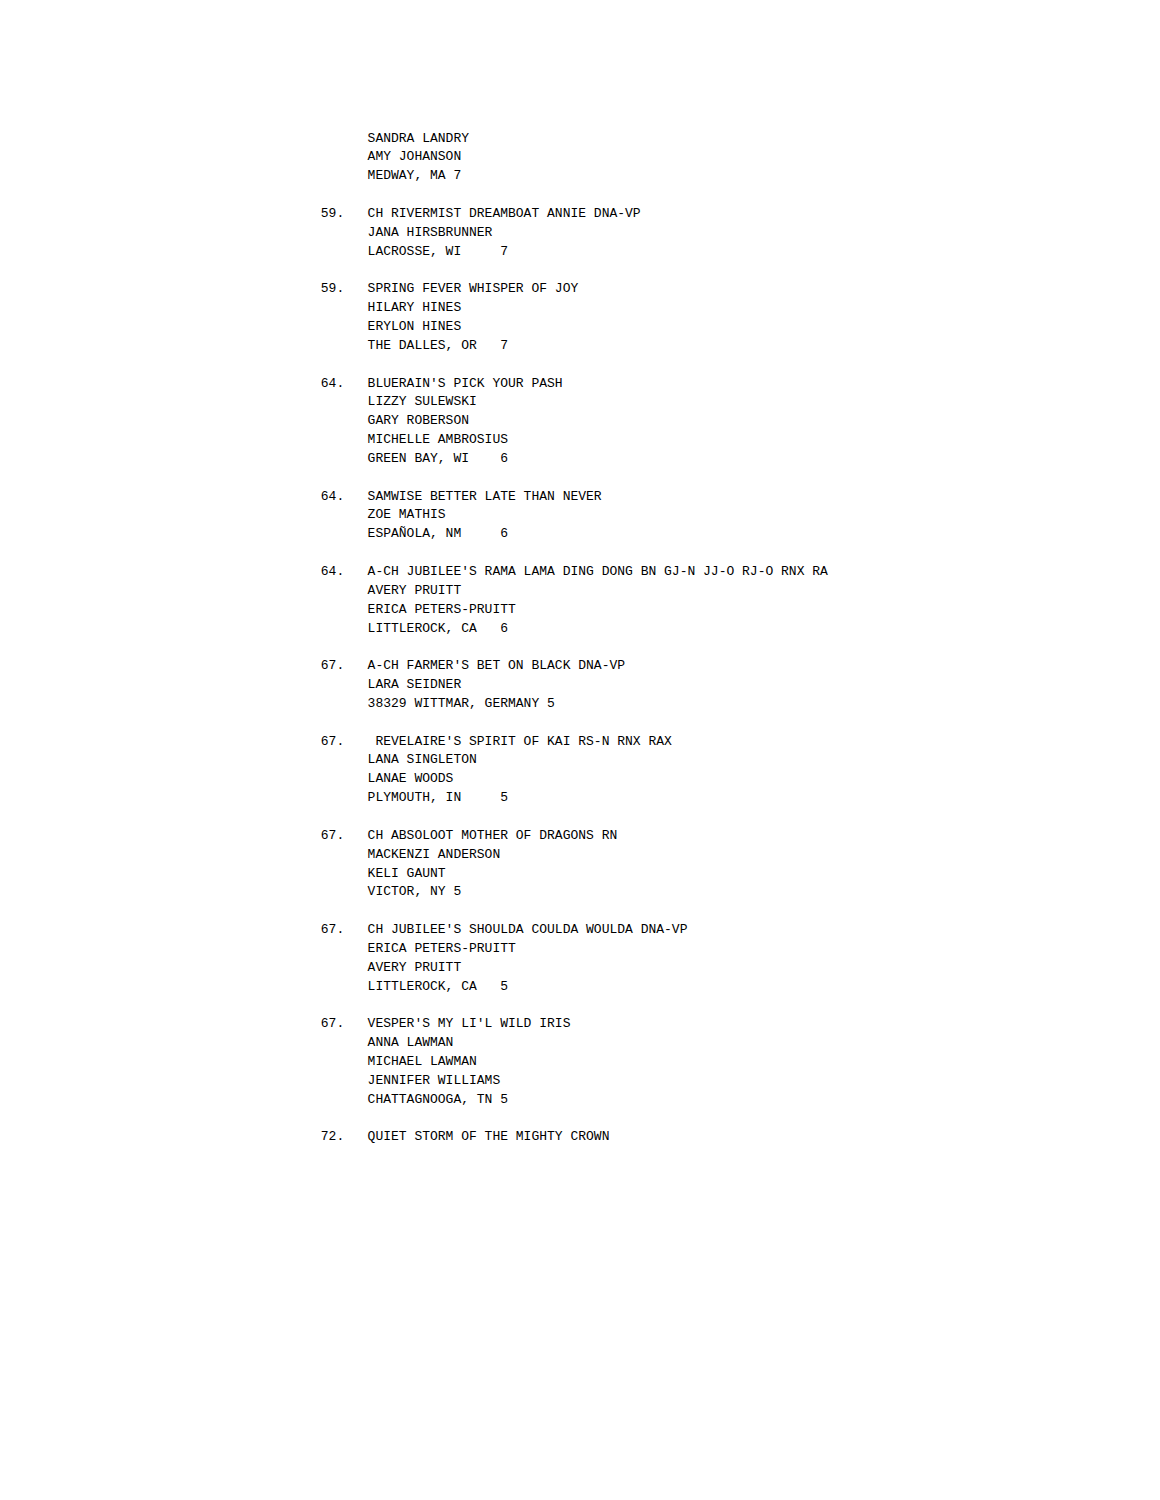SANDRA LANDRY
AMY JOHANSON
MEDWAY, MA 7
59.
CH RIVERMIST DREAMBOAT ANNIE DNA-VP
JANA HIRSBRUNNER
LACROSSE, WI 7
59.
SPRING FEVER WHISPER OF JOY
HILARY HINES
ERYLON HINES
THE DALLES, OR 7
64.
BLUERAIN'S PICK YOUR PASH
LIZZY SULEWSKI
GARY ROBERSON
MICHELLE AMBROSIUS
GREEN BAY, WI 6
64.
SAMWISE BETTER LATE THAN NEVER
ZOE MATHIS
ESPAÑOLA, NM 6
64.
A-CH JUBILEE'S RAMA LAMA DING DONG BN GJ-N JJ-O RJ-O RNX RA
AVERY PRUITT
ERICA PETERS-PRUITT
LITTLEROCK, CA 6
67.
A-CH FARMER'S BET ON BLACK DNA-VP
LARA SEIDNER
38329 WITTMAR, GERMANY 5
67.
REVELAIRE'S SPIRIT OF KAI RS-N RNX RAX
LANA SINGLETON
LANAE WOODS
PLYMOUTH, IN 5
67.
CH ABSOLOOT MOTHER OF DRAGONS RN
MACKENZI ANDERSON
KELI GAUNT
VICTOR, NY 5
67.
CH JUBILEE'S SHOULDA COULDA WOULDA DNA-VP
ERICA PETERS-PRUITT
AVERY PRUITT
LITTLEROCK, CA 5
67.
VESPER'S MY LI'L WILD IRIS
ANNA LAWMAN
MICHAEL LAWMAN
JENNIFER WILLIAMS
CHATTAGNOOGA, TN 5
72.
QUIET STORM OF THE MIGHTY CROWN